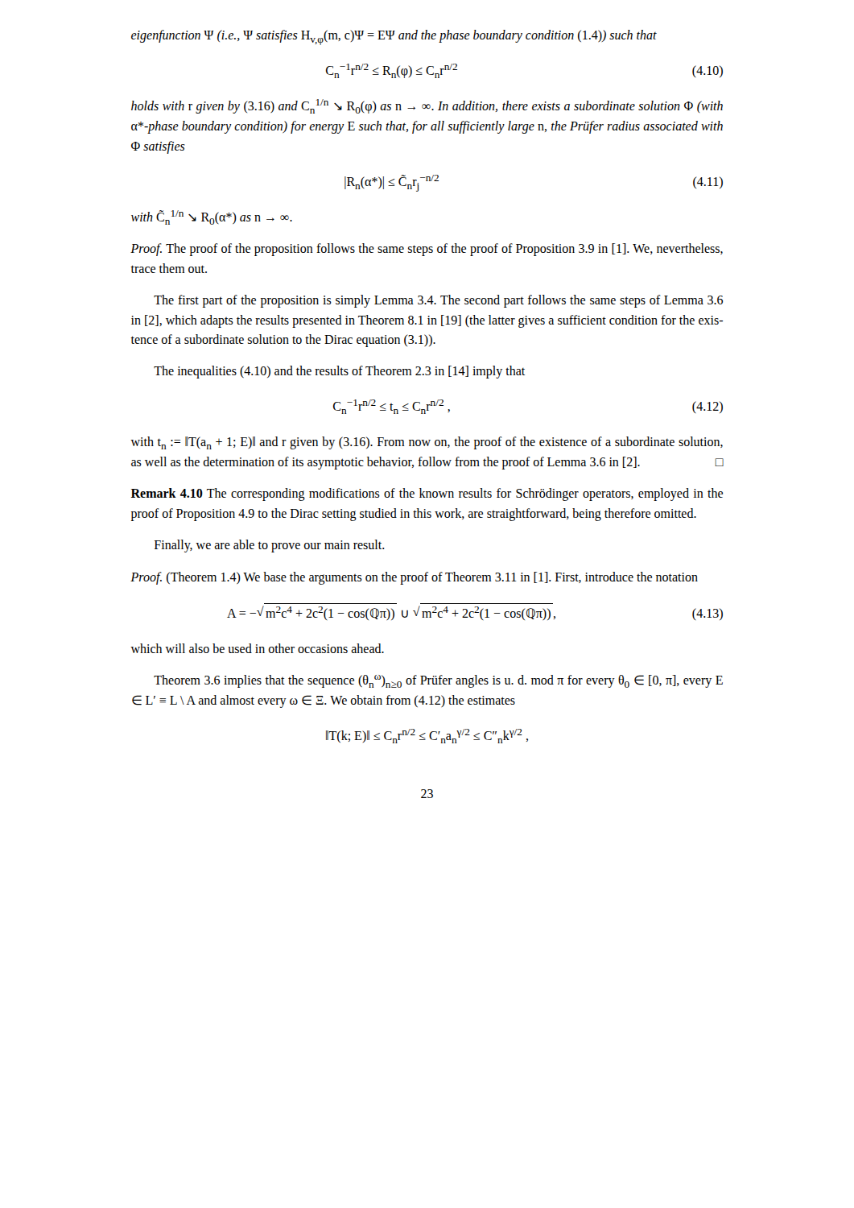eigenfunction Ψ (i.e., Ψ satisfies Hv,φ(m, c)Ψ = EΨ and the phase boundary condition (1.4)) such that
Cn−1rn/2 ≤ Rn(φ) ≤ Cnrn/2
(4.10)
holds with r given by (3.16) and Cn1/n ↘ R0(φ) as n → ∞. In addition, there exists a subordinate solution Φ (with α*-phase boundary condition) for energy E such that, for all sufficiently large n, the Prüfer radius associated with Φ satisfies
|Rn(α*)| ≤ C̃nrj−n/2
(4.11)
with C̃n1/n ↘ R0(α*) as n → ∞.
Proof. The proof of the proposition follows the same steps of the proof of Proposition 3.9 in [1]. We, nevertheless, trace them out.
The first part of the proposition is simply Lemma 3.4. The second part follows the same steps of Lemma 3.6 in [2], which adapts the results presented in Theorem 8.1 in [19] (the latter gives a sufficient condition for the existence of a subordinate solution to the Dirac equation (3.1)).
The inequalities (4.10) and the results of Theorem 2.3 in [14] imply that
Cn−1rn/2 ≤ tn ≤ Cnrn/2 ,
(4.12)
with tn := ‖T(an + 1; E)‖ and r given by (3.16). From now on, the proof of the existence of a subordinate solution, as well as the determination of its asymptotic behavior, follow from the proof of Lemma 3.6 in [2]. □
Remark 4.10 The corresponding modifications of the known results for Schrödinger operators, employed in the proof of Proposition 4.9 to the Dirac setting studied in this work, are straightforward, being therefore omitted.
Finally, we are able to prove our main result.
Proof. (Theorem 1.4) We base the arguments on the proof of Theorem 3.11 in [1]. First, introduce the notation
A = −m2c4 + 2c2(1 − cos(ℚπ)) ∪ m2c4 + 2c2(1 − cos(ℚπ)),
(4.13)
which will also be used in other occasions ahead.
Theorem 3.6 implies that the sequence (θnω)n≥0 of Prüfer angles is u. d. mod π for every θ0 ∈ [0, π], every E ∈ L′ ≡ L \ A and almost every ω ∈ Ξ. We obtain from (4.12) the estimates
‖T(k; E)‖ ≤ Cnrn/2 ≤ C′nanγ/2 ≤ C″nkγ/2 ,
23